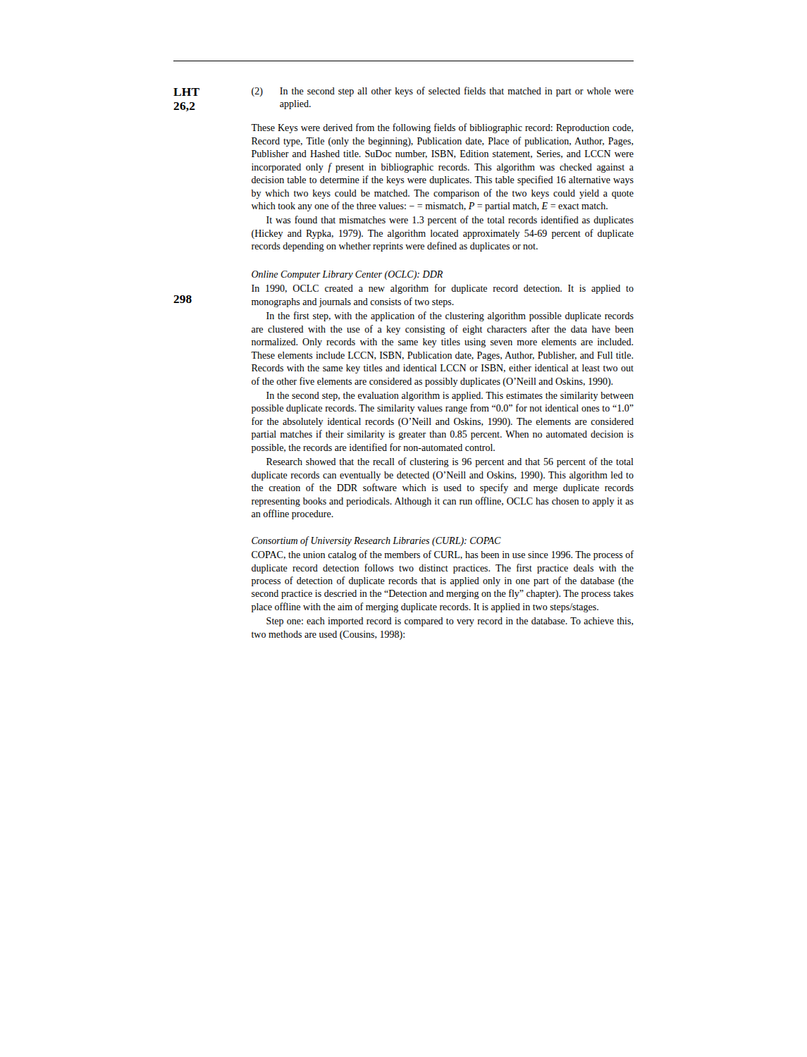LHT
26,2
(2) In the second step all other keys of selected fields that matched in part or whole were applied.
These Keys were derived from the following fields of bibliographic record: Reproduction code, Record type, Title (only the beginning), Publication date, Place of publication, Author, Pages, Publisher and Hashed title. SuDoc number, ISBN, Edition statement, Series, and LCCN were incorporated only f present in bibliographic records. This algorithm was checked against a decision table to determine if the keys were duplicates. This table specified 16 alternative ways by which two keys could be matched. The comparison of the two keys could yield a quote which took any one of the three values: − = mismatch, P = partial match, E = exact match.
It was found that mismatches were 1.3 percent of the total records identified as duplicates (Hickey and Rypka, 1979). The algorithm located approximately 54-69 percent of duplicate records depending on whether reprints were defined as duplicates or not.
298
Online Computer Library Center (OCLC): DDR
In 1990, OCLC created a new algorithm for duplicate record detection. It is applied to monographs and journals and consists of two steps.
In the first step, with the application of the clustering algorithm possible duplicate records are clustered with the use of a key consisting of eight characters after the data have been normalized. Only records with the same key titles using seven more elements are included. These elements include LCCN, ISBN, Publication date, Pages, Author, Publisher, and Full title. Records with the same key titles and identical LCCN or ISBN, either identical at least two out of the other five elements are considered as possibly duplicates (O’Neill and Oskins, 1990).
In the second step, the evaluation algorithm is applied. This estimates the similarity between possible duplicate records. The similarity values range from “0.0” for not identical ones to “1.0” for the absolutely identical records (O’Neill and Oskins, 1990). The elements are considered partial matches if their similarity is greater than 0.85 percent. When no automated decision is possible, the records are identified for non-automated control.
Research showed that the recall of clustering is 96 percent and that 56 percent of the total duplicate records can eventually be detected (O’Neill and Oskins, 1990). This algorithm led to the creation of the DDR software which is used to specify and merge duplicate records representing books and periodicals. Although it can run offline, OCLC has chosen to apply it as an offline procedure.
Consortium of University Research Libraries (CURL): COPAC
COPAC, the union catalog of the members of CURL, has been in use since 1996. The process of duplicate record detection follows two distinct practices. The first practice deals with the process of detection of duplicate records that is applied only in one part of the database (the second practice is descried in the “Detection and merging on the fly” chapter). The process takes place offline with the aim of merging duplicate records. It is applied in two steps/stages.
Step one: each imported record is compared to very record in the database. To achieve this, two methods are used (Cousins, 1998):